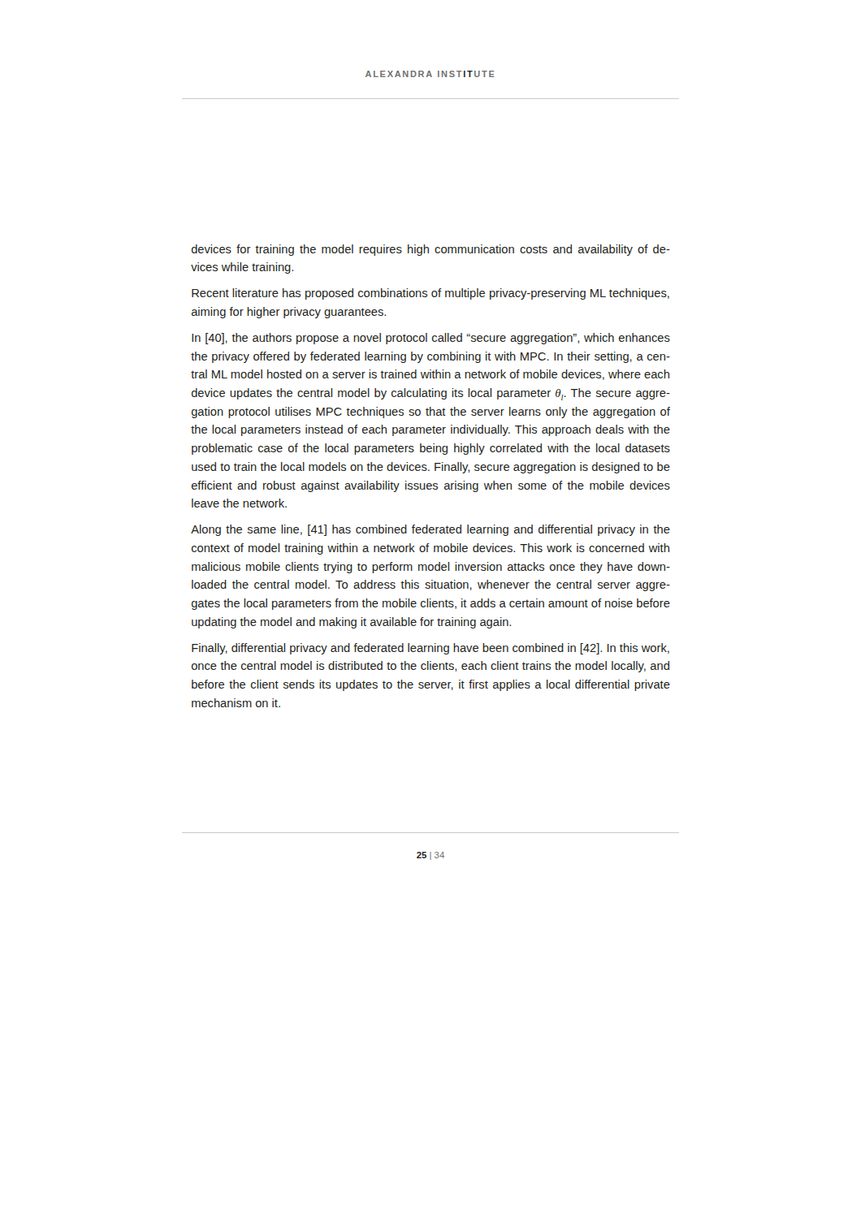Alexandra Institute
devices for training the model requires high communication costs and availability of devices while training.
Recent literature has proposed combinations of multiple privacy-preserving ML techniques, aiming for higher privacy guarantees.
In [40], the authors propose a novel protocol called “secure aggregation”, which enhances the privacy offered by federated learning by combining it with MPC. In their setting, a central ML model hosted on a server is trained within a network of mobile devices, where each device updates the central model by calculating its local parameter θl. The secure aggregation protocol utilises MPC techniques so that the server learns only the aggregation of the local parameters instead of each parameter individually. This approach deals with the problematic case of the local parameters being highly correlated with the local datasets used to train the local models on the devices. Finally, secure aggregation is designed to be efficient and robust against availability issues arising when some of the mobile devices leave the network.
Along the same line, [41] has combined federated learning and differential privacy in the context of model training within a network of mobile devices. This work is concerned with malicious mobile clients trying to perform model inversion attacks once they have downloaded the central model. To address this situation, whenever the central server aggregates the local parameters from the mobile clients, it adds a certain amount of noise before updating the model and making it available for training again.
Finally, differential privacy and federated learning have been combined in [42]. In this work, once the central model is distributed to the clients, each client trains the model locally, and before the client sends its updates to the server, it first applies a local differential private mechanism on it.
25 | 34